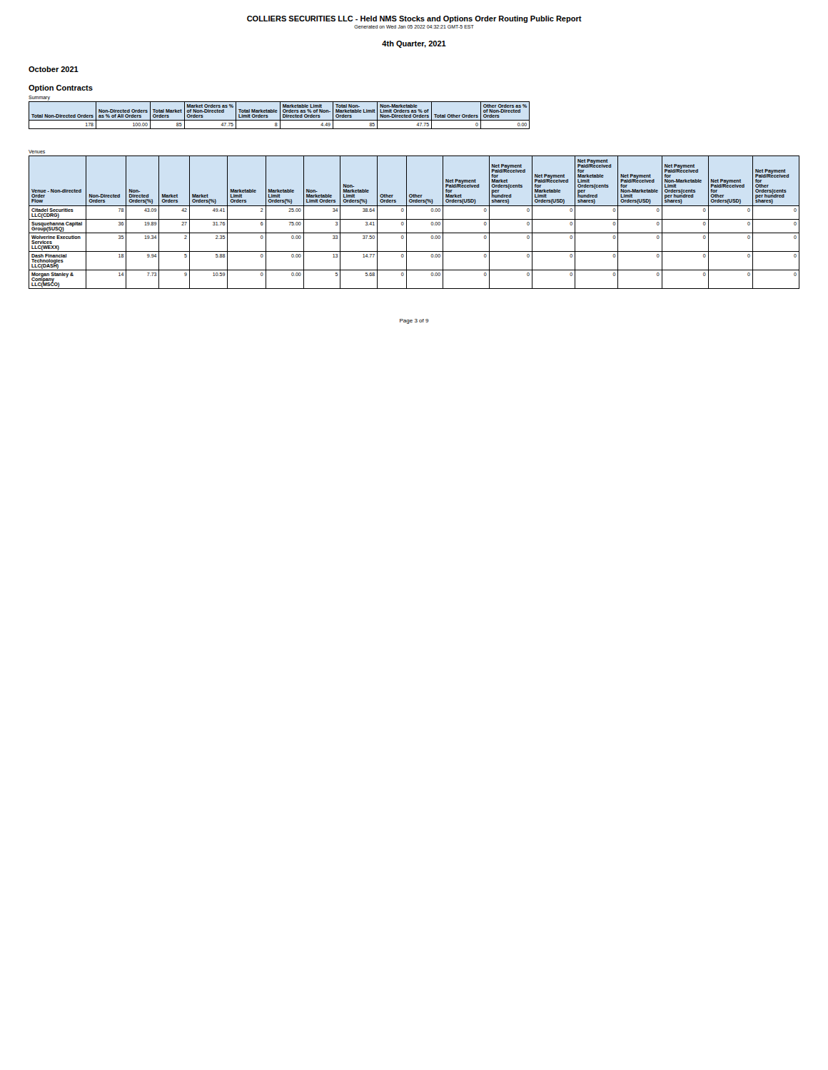COLLIERS SECURITIES LLC - Held NMS Stocks and Options Order Routing Public Report
Generated on Wed Jan 05 2022 04:32:21 GMT-5 EST
4th Quarter, 2021
October 2021
Option Contracts
Summary
| Total Non-Directed Orders | Non-Directed Orders as % of All Orders | Total Market Orders | Market Orders as % of Non-Directed Orders | Total Marketable Limit Orders | Marketable Limit Orders as % of Non- Directed Orders | Total Non- Marketable Limit Orders | Non-Marketable Limit Orders as % of Non-Directed Orders | Total Other Orders | Other Orders as % of Non-Directed Orders |
| --- | --- | --- | --- | --- | --- | --- | --- | --- | --- |
| 178 | 100.00 | 85 | 47.75 | 8 | 4.49 | 85 | 47.75 | 0 | 0.00 |
Venues
| Venue - Non-directed Order Flow | Non-Directed Orders | Non-Directed Orders(%) | Market Orders | Market Orders(%) | Marketable Limit Orders | Marketable Limit Orders(%) | Non-Marketable Limit Orders | Non-Marketable Limit Orders(%) | Other Orders | Other Orders(%) | Net Payment Paid/Received for Market Orders(USD) | Net Payment Paid/Received for Market Orders(cents per hundred shares) | Net Payment Paid/Received for Marketable Limit Orders(USD) | Net Payment Paid/Received for Marketable Limit Orders(cents per hundred shares) | Net Payment Paid/Received for Non-Marketable Limit Orders(USD) | Net Payment Paid/Received for Non-Marketable Limit Orders(cents per hundred shares) | Net Payment Paid/Received for Other Orders(USD) | Net Payment Paid/Received for Other Orders(cents per hundred shares) |
| --- | --- | --- | --- | --- | --- | --- | --- | --- | --- | --- | --- | --- | --- | --- | --- | --- | --- | --- |
| Citadel Securities LLC(CDRG) | 78 | 43.09 | 42 | 49.41 | 2 | 25.00 | 34 | 38.64 | 0 | 0.00 | 0 | 0 | 0 | 0 | 0 | 0 | 0 | 0 |
| Susquehanna Capital Group(SUSQ) | 36 | 19.89 | 27 | 31.76 | 6 | 75.00 | 3 | 3.41 | 0 | 0.00 | 0 | 0 | 0 | 0 | 0 | 0 | 0 | 0 |
| Wolverine Execution Services LLC(WEXX) | 35 | 19.34 | 2 | 2.35 | 0 | 0.00 | 33 | 37.50 | 0 | 0.00 | 0 | 0 | 0 | 0 | 0 | 0 | 0 | 0 |
| Dash Financial Technologies LLC(DASH) | 18 | 9.94 | 5 | 5.88 | 0 | 0.00 | 13 | 14.77 | 0 | 0.00 | 0 | 0 | 0 | 0 | 0 | 0 | 0 | 0 |
| Morgan Stanley & Company LLC(MSCO) | 14 | 7.73 | 9 | 10.59 | 0 | 0.00 | 5 | 5.68 | 0 | 0.00 | 0 | 0 | 0 | 0 | 0 | 0 | 0 | 0 |
Page 3 of 9